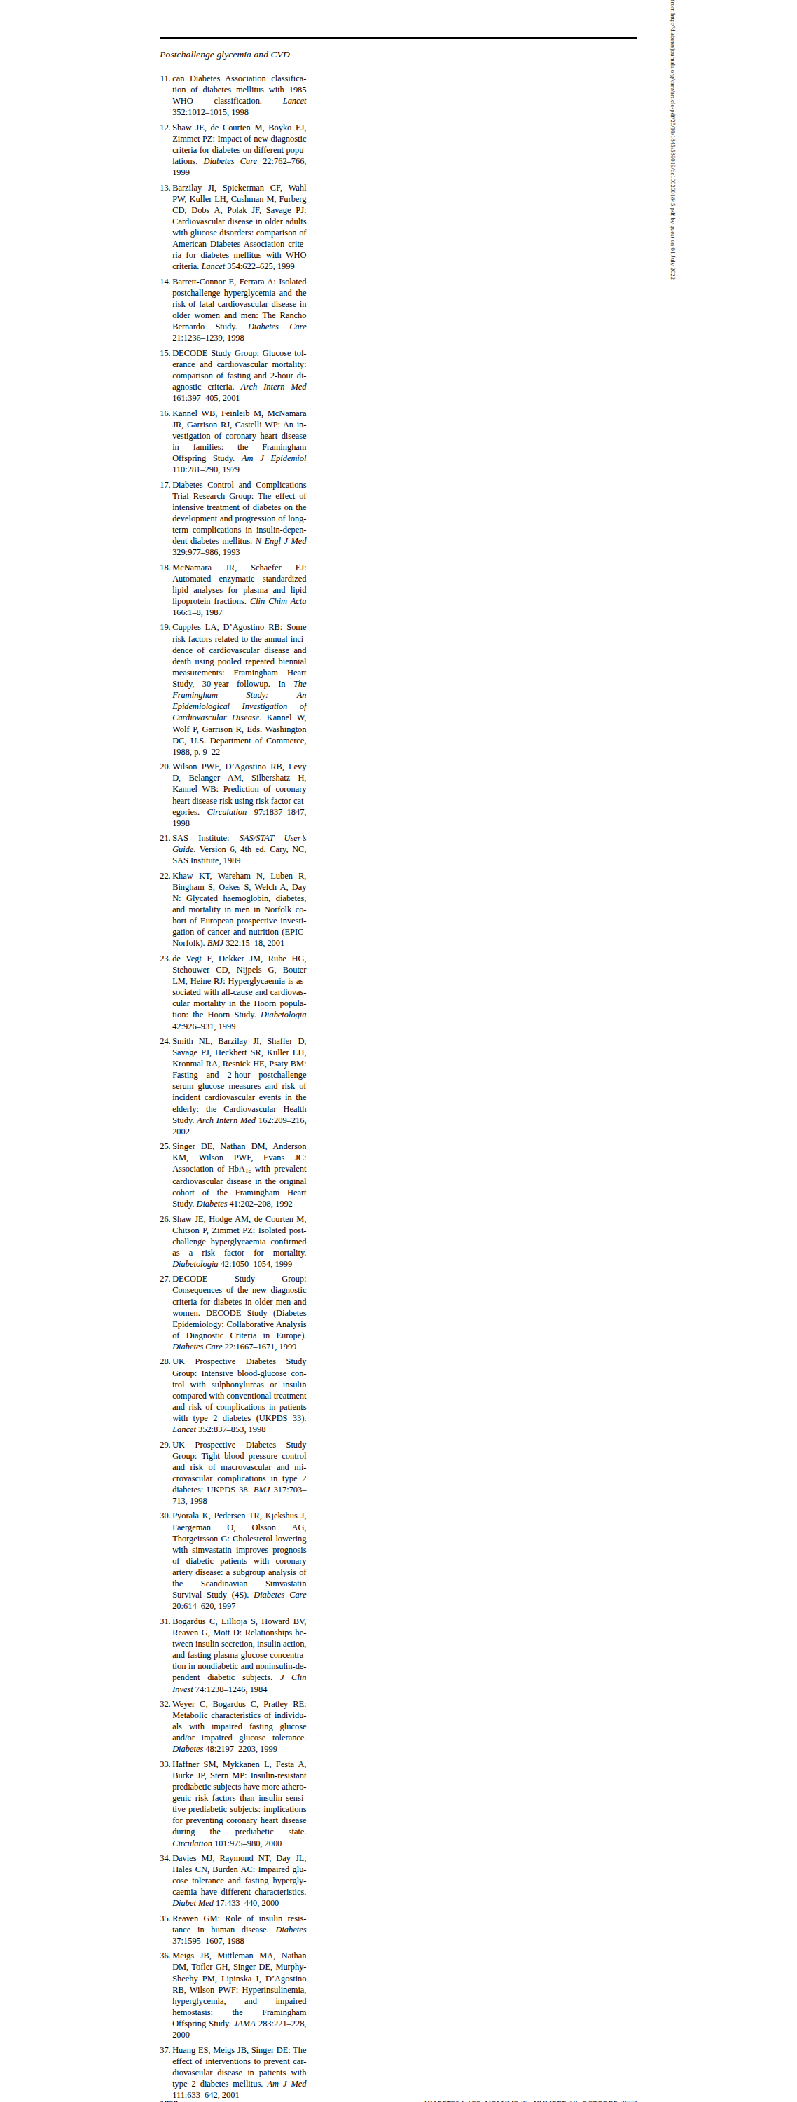Postchallenge glycemia and CVD
can Diabetes Association classification of diabetes mellitus with 1985 WHO classification. Lancet 352:1012–1015, 1998
Shaw JE, de Courten M, Boyko EJ, Zimmet PZ: Impact of new diagnostic criteria for diabetes on different populations. Diabetes Care 22:762–766, 1999
Barzilay JI, Spiekerman CF, Wahl PW, Kuller LH, Cushman M, Furberg CD, Dobs A, Polak JF, Savage PJ: Cardiovascular disease in older adults with glucose disorders: comparison of American Diabetes Association criteria for diabetes mellitus with WHO criteria. Lancet 354:622–625, 1999
Barrett-Connor E, Ferrara A: Isolated postchallenge hyperglycemia and the risk of fatal cardiovascular disease in older women and men: The Rancho Bernardo Study. Diabetes Care 21:1236–1239, 1998
DECODE Study Group: Glucose tolerance and cardiovascular mortality: comparison of fasting and 2-hour diagnostic criteria. Arch Intern Med 161:397–405, 2001
Kannel WB, Feinleib M, McNamara JR, Garrison RJ, Castelli WP: An investigation of coronary heart disease in families: the Framingham Offspring Study. Am J Epidemiol 110:281–290, 1979
Diabetes Control and Complications Trial Research Group: The effect of intensive treatment of diabetes on the development and progression of long-term complications in insulin-dependent diabetes mellitus. N Engl J Med 329:977–986, 1993
McNamara JR, Schaefer EJ: Automated enzymatic standardized lipid analyses for plasma and lipid lipoprotein fractions. Clin Chim Acta 166:1–8, 1987
Cupples LA, D’Agostino RB: Some risk factors related to the annual incidence of cardiovascular disease and death using pooled repeated biennial measurements: Framingham Heart Study, 30-year followup. In The Framingham Study: An Epidemiological Investigation of Cardiovascular Disease. Kannel W, Wolf P, Garrison R, Eds. Washington DC, U.S. Department of Commerce, 1988, p. 9–22
Wilson PWF, D’Agostino RB, Levy D, Belanger AM, Silbershatz H, Kannel WB: Prediction of coronary heart disease risk using risk factor categories. Circulation 97:1837–1847, 1998
SAS Institute: SAS/STAT User’s Guide. Version 6, 4th ed. Cary, NC, SAS Institute, 1989
Khaw KT, Wareham N, Luben R, Bingham S, Oakes S, Welch A, Day N: Glycated haemoglobin, diabetes, and mortality in men in Norfolk cohort of European prospective investigation of cancer and nutrition (EPIC-Norfolk). BMJ 322:15–18, 2001
de Vegt F, Dekker JM, Ruhe HG, Stehouwer CD, Nijpels G, Bouter LM, Heine RJ: Hyperglycaemia is associated with all-cause and cardiovascular mortality in the Hoorn population: the Hoorn Study. Diabetologia 42:926–931, 1999
Smith NL, Barzilay JI, Shaffer D, Savage PJ, Heckbert SR, Kuller LH, Kronmal RA, Resnick HE, Psaty BM: Fasting and 2-hour postchallenge serum glucose measures and risk of incident cardiovascular events in the elderly: the Cardiovascular Health Study. Arch Intern Med 162:209–216, 2002
Singer DE, Nathan DM, Anderson KM, Wilson PWF, Evans JC: Association of HbA1c with prevalent cardiovascular disease in the original cohort of the Framingham Heart Study. Diabetes 41:202–208, 1992
Shaw JE, Hodge AM, de Courten M, Chitson P, Zimmet PZ: Isolated post-challenge hyperglycaemia confirmed as a risk factor for mortality. Diabetologia 42:1050–1054, 1999
DECODE Study Group: Consequences of the new diagnostic criteria for diabetes in older men and women. DECODE Study (Diabetes Epidemiology: Collaborative Analysis of Diagnostic Criteria in Europe). Diabetes Care 22:1667–1671, 1999
UK Prospective Diabetes Study Group: Intensive blood-glucose control with sulphonylureas or insulin compared with conventional treatment and risk of complications in patients with type 2 diabetes (UKPDS 33). Lancet 352:837–853, 1998
UK Prospective Diabetes Study Group: Tight blood pressure control and risk of macrovascular and microvascular complications in type 2 diabetes: UKPDS 38. BMJ 317:703–713, 1998
Pyorala K, Pedersen TR, Kjekshus J, Faergeman O, Olsson AG, Thorgeirsson G: Cholesterol lowering with simvastatin improves prognosis of diabetic patients with coronary artery disease: a subgroup analysis of the Scandinavian Simvastatin Survival Study (4S). Diabetes Care 20:614–620, 1997
Bogardus C, Lillioja S, Howard BV, Reaven G, Mott D: Relationships between insulin secretion, insulin action, and fasting plasma glucose concentration in nondiabetic and noninsulin-dependent diabetic subjects. J Clin Invest 74:1238–1246, 1984
Weyer C, Bogardus C, Pratley RE: Metabolic characteristics of individuals with impaired fasting glucose and/or impaired glucose tolerance. Diabetes 48:2197–2203, 1999
Haffner SM, Mykkanen L, Festa A, Burke JP, Stern MP: Insulin-resistant prediabetic subjects have more atherogenic risk factors than insulin sensitive prediabetic subjects: implications for preventing coronary heart disease during the prediabetic state. Circulation 101:975–980, 2000
Davies MJ, Raymond NT, Day JL, Hales CN, Burden AC: Impaired glucose tolerance and fasting hyperglycaemia have different characteristics. Diabet Med 17:433–440, 2000
Reaven GM: Role of insulin resistance in human disease. Diabetes 37:1595–1607, 1988
Meigs JB, Mittleman MA, Nathan DM, Tofler GH, Singer DE, Murphy-Sheehy PM, Lipinska I, D’Agostino RB, Wilson PWF: Hyperinsulinemia, hyperglycemia, and impaired hemostasis: the Framingham Offspring Study. JAMA 283:221–228, 2000
Huang ES, Meigs JB, Singer DE: The effect of interventions to prevent cardiovascular disease in patients with type 2 diabetes mellitus. Am J Med 111:633–642, 2001
Downloaded from http://diabetesjournals.org/care/article-pdf/25/10/1845/589019/dc1002001845.pdf by guest on 01 July 2022
1850 DIABETES CARE, VOLUME 25, NUMBER 10, OCTOBER 2002